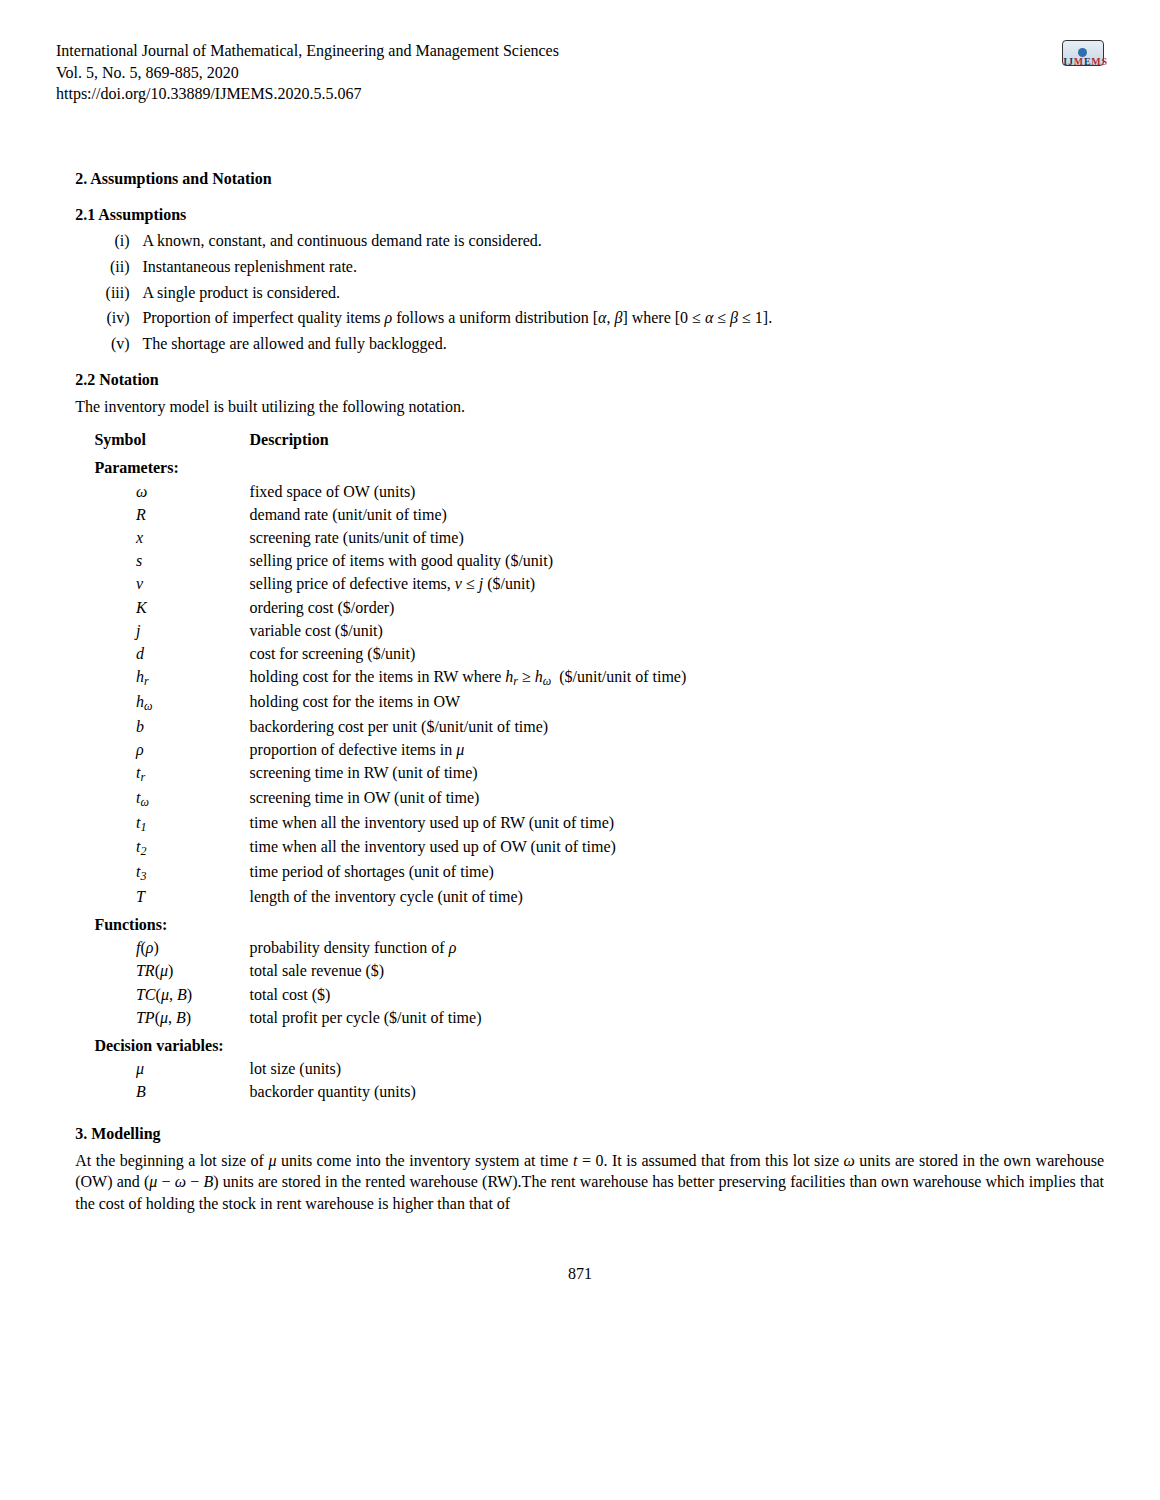International Journal of Mathematical, Engineering and Management Sciences
Vol. 5, No. 5, 869-885, 2020
https://doi.org/10.33889/IJMEMS.2020.5.5.067
IJMEMS
2. Assumptions and Notation
2.1 Assumptions
A known, constant, and continuous demand rate is considered.
Instantaneous replenishment rate.
A single product is considered.
Proportion of imperfect quality items ρ follows a uniform distribution [α, β] where [0 ≤ α ≤ β ≤ 1].
The shortage are allowed and fully backlogged.
2.2 Notation
The inventory model is built utilizing the following notation.
| Symbol | Description |
| --- | --- |
| Parameters: |
| ω | fixed space of OW (units) |
| R | demand rate (unit/unit of time) |
| x | screening rate (units/unit of time) |
| s | selling price of items with good quality ($/unit) |
| v | selling price of defective items, v ≤ j ($/unit) |
| K | ordering cost ($/order) |
| j | variable cost ($/unit) |
| d | cost for screening ($/unit) |
| h r | holding cost for the items in RW where h r ≥ h ω ($/unit/unit of time) |
| h ω | holding cost for the items in OW |
| b | backordering cost per unit ($/unit/unit of time) |
| ρ | proportion of defective items in μ |
| t r | screening time in RW (unit of time) |
| t ω | screening time in OW (unit of time) |
| t 1 | time when all the inventory used up of RW (unit of time) |
| t 2 | time when all the inventory used up of OW (unit of time) |
| t 3 | time period of shortages (unit of time) |
| T | length of the inventory cycle (unit of time) |
| Functions: |
| f ( ρ ) | probability density function of ρ |
| TR ( μ ) | total sale revenue ($) |
| TC ( μ , B ) | total cost ($) |
| TP ( μ , B ) | total profit per cycle ($/unit of time) |
| Decision variables: |
| μ | lot size (units) |
| B | backorder quantity (units) |
3. Modelling
At the beginning a lot size of μ units come into the inventory system at time t = 0. It is assumed that from this lot size ω units are stored in the own warehouse (OW) and (μ − ω − B) units are stored in the rented warehouse (RW).The rent warehouse has better preserving facilities than own warehouse which implies that the cost of holding the stock in rent warehouse is higher than that of
871